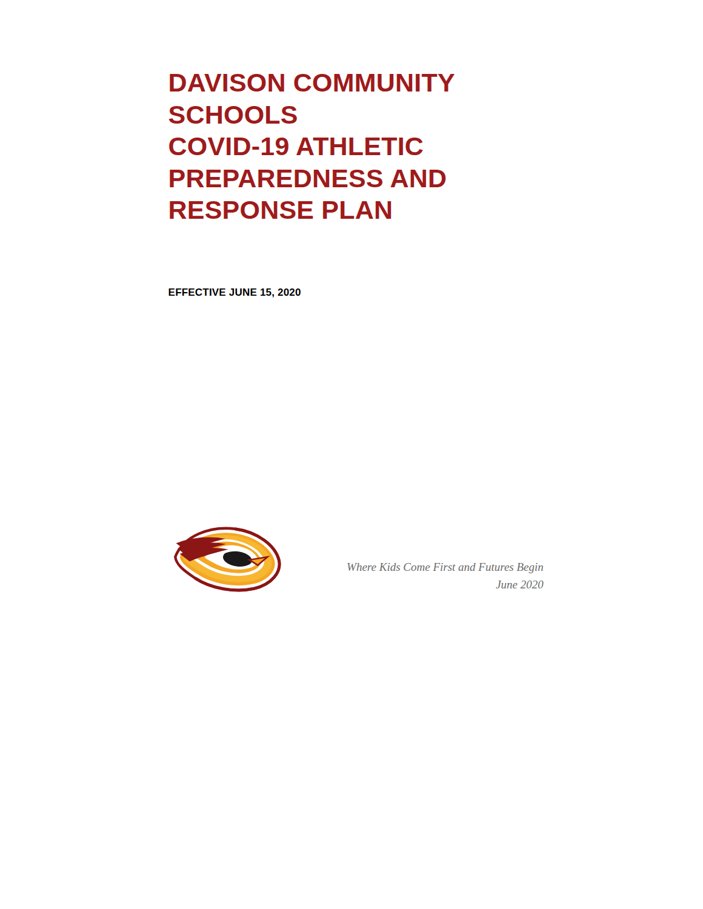DAVISON COMMUNITY SCHOOLS
COVID-19 ATHLETIC PREPAREDNESS AND RESPONSE PLAN
EFFECTIVE JUNE 15, 2020
Davison Cardinals logo
Where Kids Come First and Futures Begin
June 2020